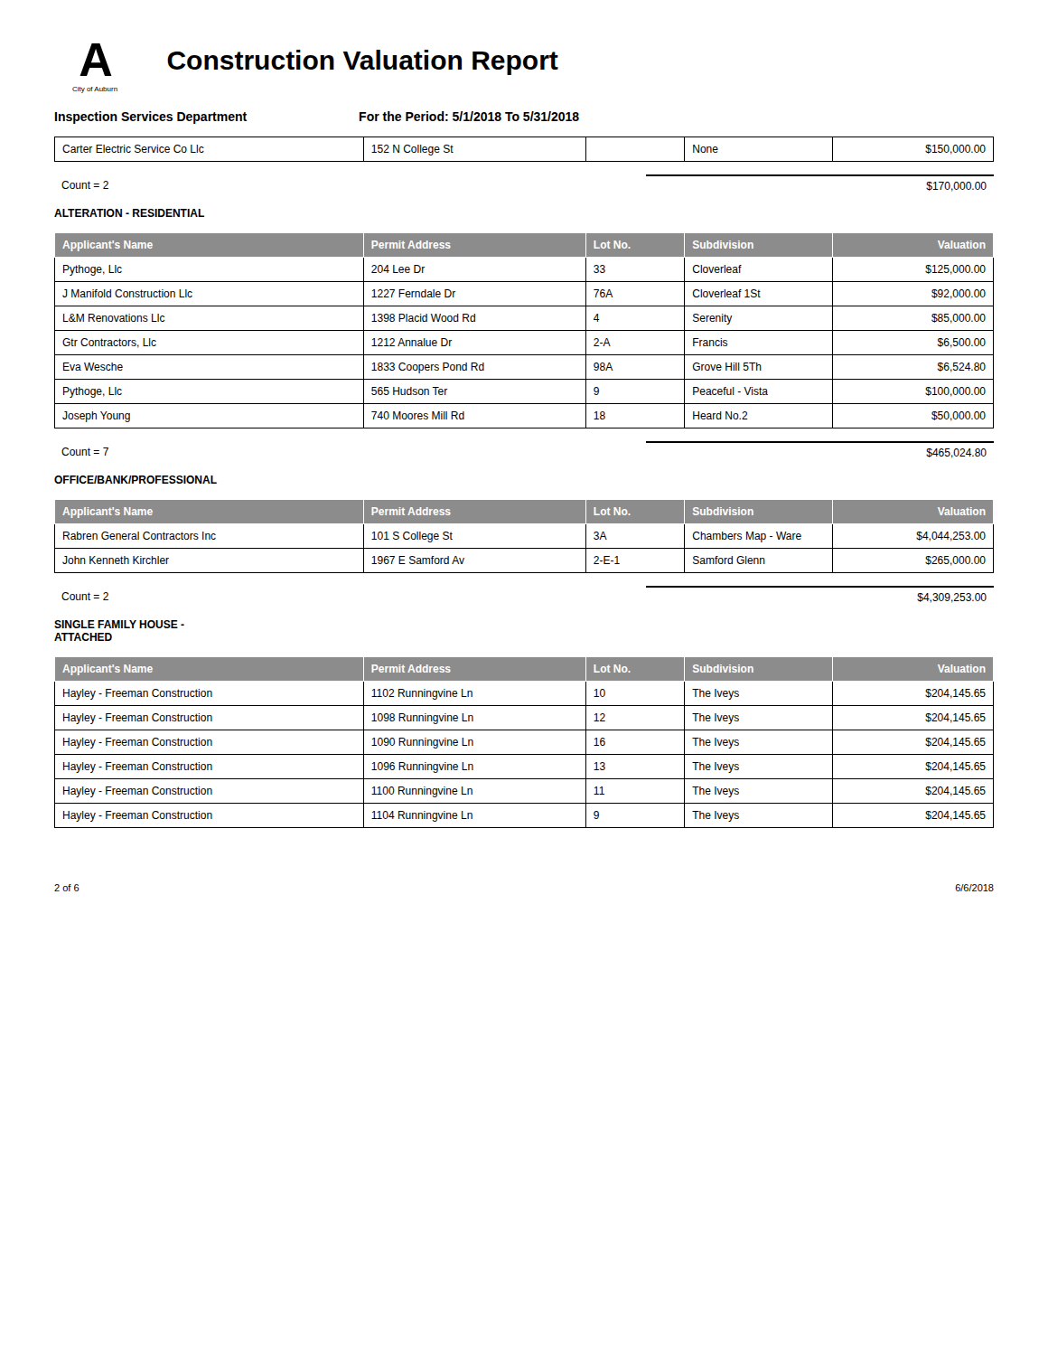A
City of Auburn
Construction Valuation Report
Inspection Services Department For the Period: 5/1/2018 To 5/31/2018
| Carter Electric Service Co Llc | 152 N College St | | None | $150,000.00 |
| Count = 2 | $170,000.00 |
ALTERATION - RESIDENTIAL
| Applicant's Name | Permit Address | Lot No. | Subdivision | Valuation |
| --- | --- | --- | --- | --- |
| Pythoge, Llc | 204 Lee Dr | 33 | Cloverleaf | $125,000.00 |
| J Manifold Construction Llc | 1227 Ferndale Dr | 76A | Cloverleaf 1St | $92,000.00 |
| L&M Renovations Llc | 1398 Placid Wood Rd | 4 | Serenity | $85,000.00 |
| Gtr Contractors, Llc | 1212 Annalue Dr | 2-A | Francis | $6,500.00 |
| Eva Wesche | 1833 Coopers Pond Rd | 98A | Grove Hill 5Th | $6,524.80 |
| Pythoge, Llc | 565 Hudson Ter | 9 | Peaceful - Vista | $100,000.00 |
| Joseph Young | 740 Moores Mill Rd | 18 | Heard No.2 | $50,000.00 |
| Count = 7 | $465,024.80 |
OFFICE/BANK/PROFESSIONAL
| Applicant's Name | Permit Address | Lot No. | Subdivision | Valuation |
| --- | --- | --- | --- | --- |
| Rabren General Contractors Inc | 101 S College St | 3A | Chambers Map - Ware | $4,044,253.00 |
| John Kenneth Kirchler | 1967 E Samford Av | 2-E-1 | Samford Glenn | $265,000.00 |
| Count = 2 | $4,309,253.00 |
SINGLE FAMILY HOUSE -
ATTACHED
| Applicant's Name | Permit Address | Lot No. | Subdivision | Valuation |
| --- | --- | --- | --- | --- |
| Hayley - Freeman Construction | 1102 Runningvine Ln | 10 | The Iveys | $204,145.65 |
| Hayley - Freeman Construction | 1098 Runningvine Ln | 12 | The Iveys | $204,145.65 |
| Hayley - Freeman Construction | 1090 Runningvine Ln | 16 | The Iveys | $204,145.65 |
| Hayley - Freeman Construction | 1096 Runningvine Ln | 13 | The Iveys | $204,145.65 |
| Hayley - Freeman Construction | 1100 Runningvine Ln | 11 | The Iveys | $204,145.65 |
| Hayley - Freeman Construction | 1104 Runningvine Ln | 9 | The Iveys | $204,145.65 |
2 of 6 6/6/2018